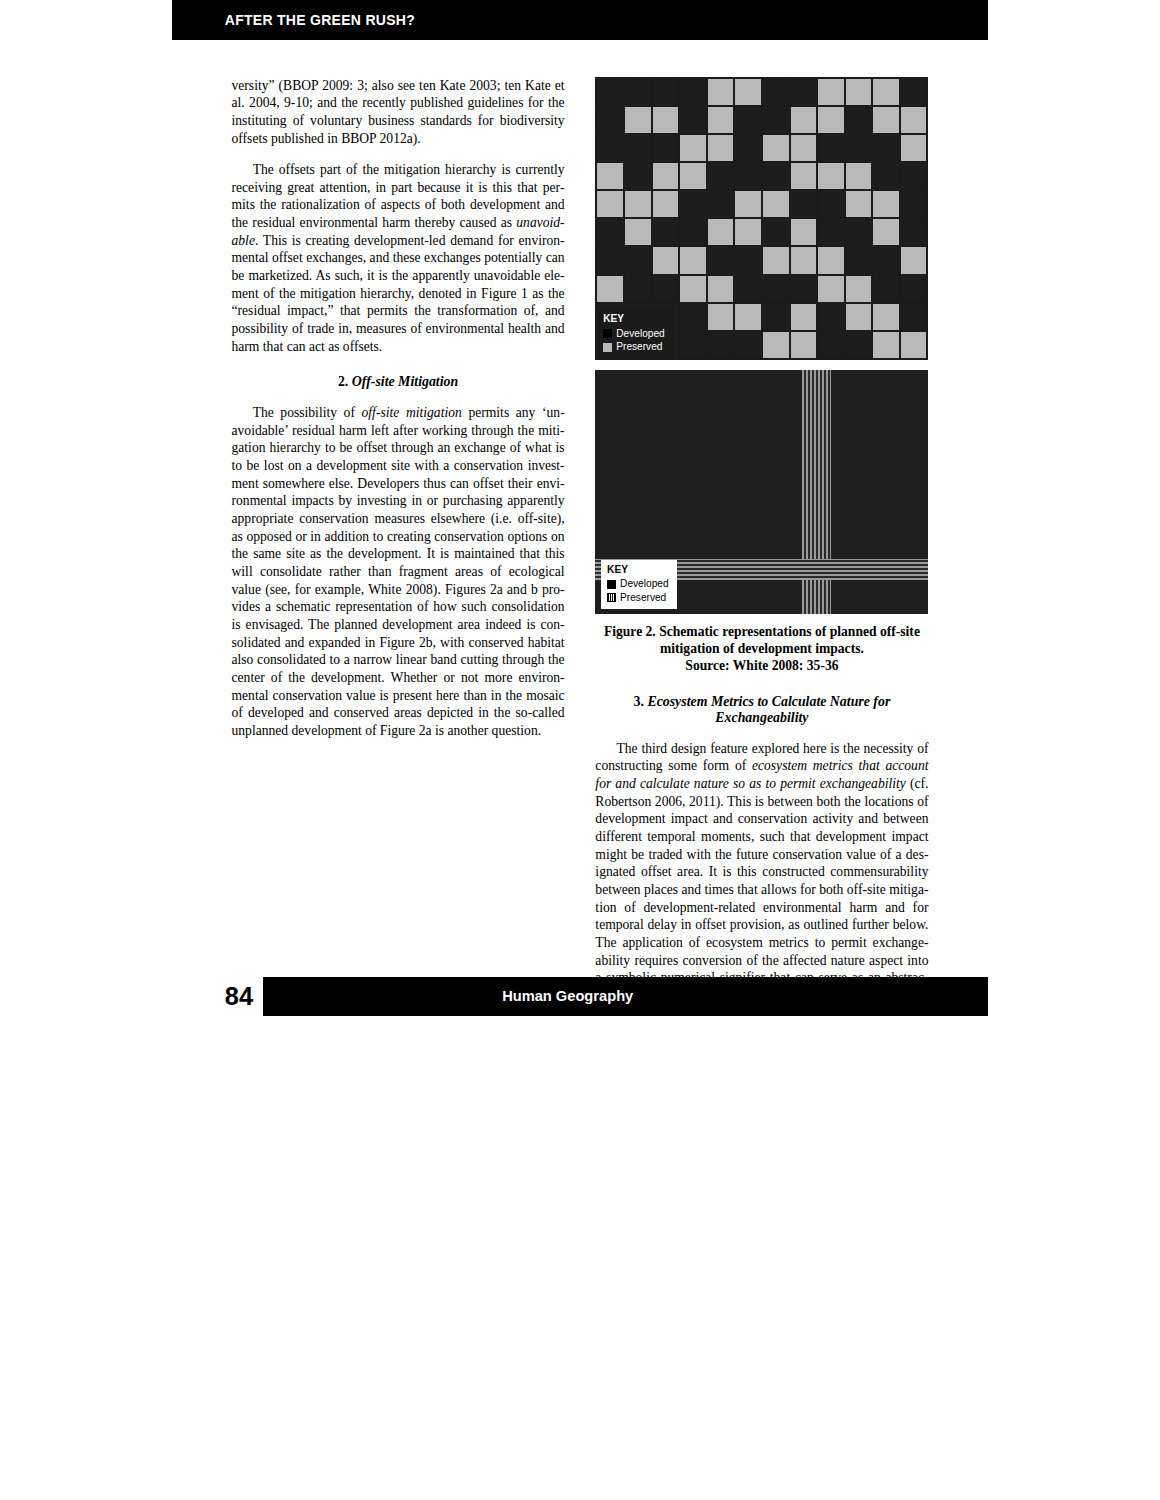AFTER THE GREEN RUSH?
versity” (BBOP 2009: 3; also see ten Kate 2003; ten Kate et al. 2004, 9-10; and the recently published guidelines for the instituting of voluntary business standards for biodiversity offsets published in BBOP 2012a).
The offsets part of the mitigation hierarchy is currently receiving great attention, in part because it is this that permits the rationalization of aspects of both development and the residual environmental harm thereby caused as unavoidable. This is creating development-led demand for environmental offset exchanges, and these exchanges potentially can be marketized. As such, it is the apparently unavoidable element of the mitigation hierarchy, denoted in Figure 1 as the “residual impact,” that permits the transformation of, and possibility of trade in, measures of environmental health and harm that can act as offsets.
2. Off-site Mitigation
The possibility of off-site mitigation permits any ‘unavoidable’ residual harm left after working through the mitigation hierarchy to be offset through an exchange of what is to be lost on a development site with a conservation investment somewhere else. Developers thus can offset their environmental impacts by investing in or purchasing apparently appropriate conservation measures elsewhere (i.e. off-site), as opposed or in addition to creating conservation options on the same site as the development. It is maintained that this will consolidate rather than fragment areas of ecological value (see, for example, White 2008). Figures 2a and b provides a schematic representation of how such consolidation is envisaged. The planned development area indeed is consolidated and expanded in Figure 2b, with conserved habitat also consolidated to a narrow linear band cutting through the center of the development. Whether or not more environmental conservation value is present here than in the mosaic of developed and conserved areas depicted in the so-called unplanned development of Figure 2a is another question.
KEY
Developed
Preserved
KEY
Developed
Preserved
Figure 2. Schematic representations of planned off-site mitigation of development impacts.
Source: White 2008: 35-36
3. Ecosystem Metrics to Calculate Nature for Exchangeability
The third design feature explored here is the necessity of constructing some form of ecosystem metrics that account for and calculate nature so as to permit exchangeability (cf. Robertson 2006, 2011). This is between both the locations of development impact and conservation activity and between different temporal moments, such that development impact might be traded with the future conservation value of a designated offset area. It is this constructed commensurability between places and times that allows for both off-site mitigation of development-related environmental harm and for temporal delay in offset provision, as outlined further below. The application of ecosystem metrics to permit exchangeability requires conversion of the affected nature aspect into a symbolic numerical signifier that can serve as an abstraction of ecosystem aspects in different places and
84
Human Geography